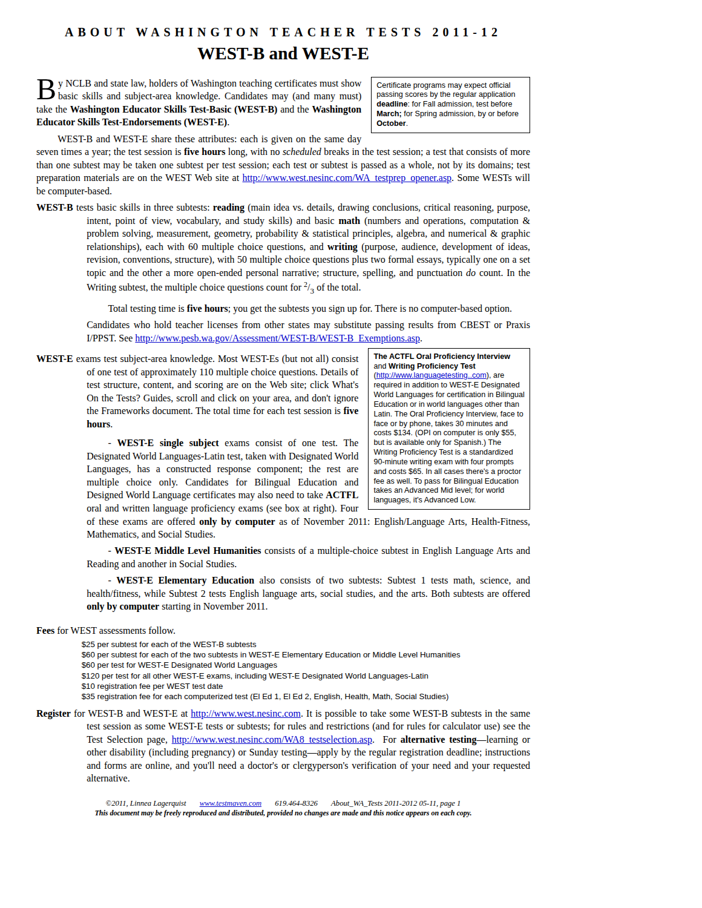ABOUT WASHINGTON TEACHER TESTS 2011-12
WEST-B and WEST-E
Certificate programs may expect official passing scores by the regular application deadline: for Fall admission, test before March; for Spring admission, by or before October.
By NCLB and state law, holders of Washington teaching certificates must show basic skills and subject-area knowledge. Candidates may (and many must) take the Washington Educator Skills Test-Basic (WEST-B) and the Washington Educator Skills Test-Endorsements (WEST-E).
WEST-B and WEST-E share these attributes: each is given on the same day seven times a year; the test session is five hours long, with no scheduled breaks in the test session; a test that consists of more than one subtest may be taken one subtest per test session; each test or subtest is passed as a whole, not by its domains; test preparation materials are on the WEST Web site at http://www.west.nesinc.com/WA_testprep_opener.asp. Some WESTs will be computer-based.
WEST-B tests basic skills in three subtests: reading (main idea vs. details, drawing conclusions, critical reasoning, purpose, intent, point of view, vocabulary, and study skills) and basic math (numbers and operations, computation & problem solving, measurement, geometry, probability & statistical principles, algebra, and numerical & graphic relationships), each with 60 multiple choice questions, and writing (purpose, audience, development of ideas, revision, conventions, structure), with 50 multiple choice questions plus two formal essays, typically one on a set topic and the other a more open-ended personal narrative; structure, spelling, and punctuation do count. In the Writing subtest, the multiple choice questions count for 2/3 of the total.
Total testing time is five hours; you get the subtests you sign up for. There is no computer-based option.
Candidates who hold teacher licenses from other states may substitute passing results from CBEST or Praxis I/PPST. See http://www.pesb.wa.gov/Assessment/WEST-B/WEST-B_Exemptions.asp.
The ACTFL Oral Proficiency Interview and Writing Proficiency Test (http://www.languagetesting..com), are required in addition to WEST-E Designated World Languages for certification in Bilingual Education or in world languages other than Latin. The Oral Proficiency Interview, face to face or by phone, takes 30 minutes and costs $134. (OPI on computer is only $55, but is available only for Spanish.) The Writing Proficiency Test is a standardized 90-minute writing exam with four prompts and costs $65. In all cases there's a proctor fee as well. To pass for Bilingual Education takes an Advanced Mid level; for world languages, it's Advanced Low.
WEST-E exams test subject-area knowledge. Most WEST-Es (but not all) consist of one test of approximately 110 multiple choice questions. Details of test structure, content, and scoring are on the Web site; click What's On the Tests? Guides, scroll and click on your area, and don't ignore the Frameworks document. The total time for each test session is five hours.
- WEST-E single subject exams consist of one test. The Designated World Languages-Latin test, taken with Designated World Languages, has a constructed response component; the rest are multiple choice only. Candidates for Bilingual Education and Designed World Language certificates may also need to take ACTFL oral and written language proficiency exams (see box at right). Four of these exams are offered only by computer as of November 2011: English/Language Arts, Health-Fitness, Mathematics, and Social Studies.
- WEST-E Middle Level Humanities consists of a multiple-choice subtest in English Language Arts and Reading and another in Social Studies.
- WEST-E Elementary Education also consists of two subtests: Subtest 1 tests math, science, and health/fitness, while Subtest 2 tests English language arts, social studies, and the arts. Both subtests are offered only by computer starting in November 2011.
Fees for WEST assessments follow.
$25 per subtest for each of the WEST-B subtests
$60 per subtest for each of the two subtests in WEST-E Elementary Education or Middle Level Humanities
$60 per test for WEST-E Designated World Languages
$120 per test for all other WEST-E exams, including WEST-E Designated World Languages-Latin
$10 registration fee per WEST test date
$35 registration fee for each computerized test (El Ed 1, El Ed 2, English, Health, Math, Social Studies)
Register for WEST-B and WEST-E at http://www.west.nesinc.com. It is possible to take some WEST-B subtests in the same test session as some WEST-E tests or subtests; for rules and restrictions (and for rules for calculator use) see the Test Selection page, http://www.west.nesinc.com/WA8_testselection.asp. For alternative testing—learning or other disability (including pregnancy) or Sunday testing—apply by the regular registration deadline; instructions and forms are online, and you'll need a doctor's or clergyperson's verification of your need and your requested alternative.
©2011, Linnea Lagerquist www.testmaven.com 619.464-8326 About_WA_Tests 2011-2012 05-11, page 1 This document may be freely reproduced and distributed, provided no changes are made and this notice appears on each copy.